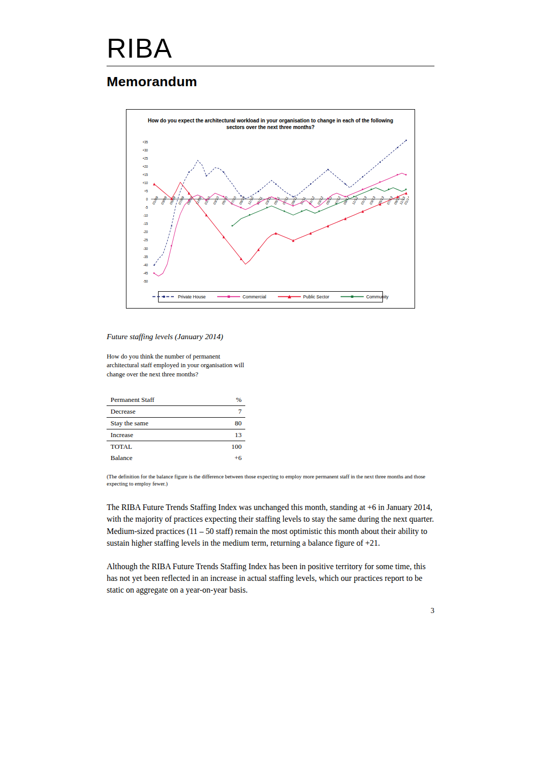RIBA
Memorandum
How do you expect the architectural workload in your organisation to change in each of the following sectors over the next three months?
+35 +30 +25 +20 +15 +10 +5 0 -5 -10 -15 -20 -25 -30 -35 -40 -45 -50 01/09 03/09 05/09 07/09 09/09 11/09 01/10 03/10 05/10 07/10 09/10 11/10 01/11 03/11 05/11 07/11 09/11 11/11 01/12 03/12 05/12 07/12 09/12 11/12 01/13 03/13 05/13 07/13 09/13 11/13 01/14
Private House Commercial Public Sector Community
Future staffing levels (January 2014)
How do you think the number of permanent architectural staff employed in your organisation will change over the next three months?
| Permanent Staff | % |
| --- | --- |
| Decrease | 7 |
| Stay the same | 80 |
| Increase | 13 |
| TOTAL | 100 |
| Balance | +6 |
(The definition for the balance figure is the difference between those expecting to employ more permanent staff in the next three months and those expecting to employ fewer.)
The RIBA Future Trends Staffing Index was unchanged this month, standing at +6 in January 2014, with the majority of practices expecting their staffing levels to stay the same during the next quarter. Medium-sized practices (11 – 50 staff) remain the most optimistic this month about their ability to sustain higher staffing levels in the medium term, returning a balance figure of +21.
Although the RIBA Future Trends Staffing Index has been in positive territory for some time, this has not yet been reflected in an increase in actual staffing levels, which our practices report to be static on aggregate on a year-on-year basis.
3